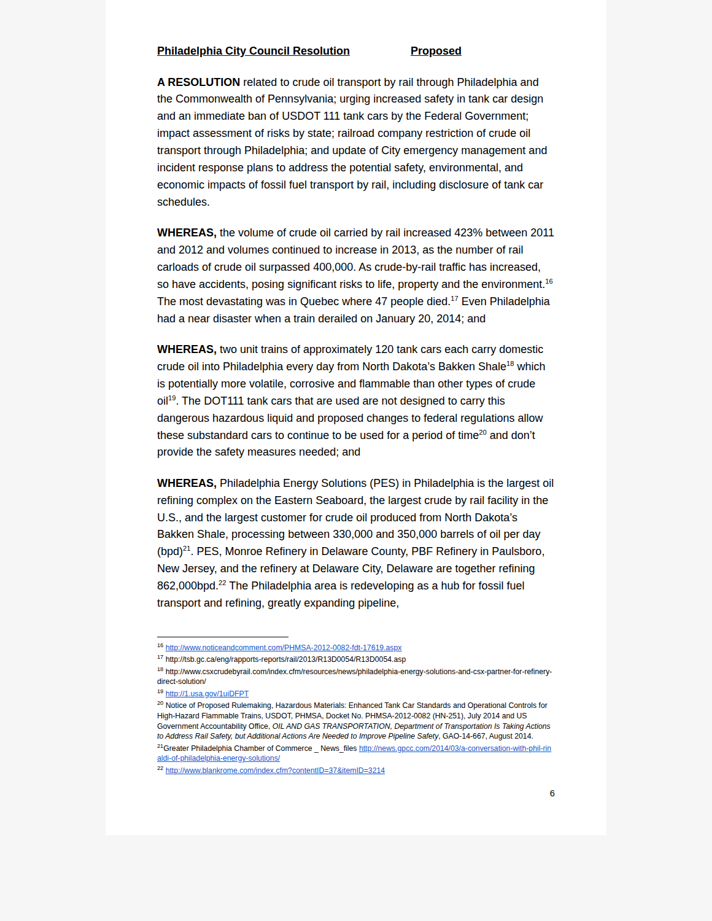Philadelphia City Council Resolution Proposed
A RESOLUTION related to crude oil transport by rail through Philadelphia and the Commonwealth of Pennsylvania; urging increased safety in tank car design and an immediate ban of USDOT 111 tank cars by the Federal Government; impact assessment of risks by state; railroad company restriction of crude oil transport through Philadelphia; and update of City emergency management and incident response plans to address the potential safety, environmental, and economic impacts of fossil fuel transport by rail, including disclosure of tank car schedules.
WHEREAS, the volume of crude oil carried by rail increased 423% between 2011 and 2012 and volumes continued to increase in 2013, as the number of rail carloads of crude oil surpassed 400,000. As crude-by-rail traffic has increased, so have accidents, posing significant risks to life, property and the environment.16 The most devastating was in Quebec where 47 people died.17 Even Philadelphia had a near disaster when a train derailed on January 20, 2014; and
WHEREAS, two unit trains of approximately 120 tank cars each carry domestic crude oil into Philadelphia every day from North Dakota’s Bakken Shale18 which is potentially more volatile, corrosive and flammable than other types of crude oil19. The DOT111 tank cars that are used are not designed to carry this dangerous hazardous liquid and proposed changes to federal regulations allow these substandard cars to continue to be used for a period of time20 and don’t provide the safety measures needed; and
WHEREAS, Philadelphia Energy Solutions (PES) in Philadelphia is the largest oil refining complex on the Eastern Seaboard, the largest crude by rail facility in the U.S., and the largest customer for crude oil produced from North Dakota’s Bakken Shale, processing between 330,000 and 350,000 barrels of oil per day (bpd)21. PES, Monroe Refinery in Delaware County, PBF Refinery in Paulsboro, New Jersey, and the refinery at Delaware City, Delaware are together refining 862,000bpd.22 The Philadelphia area is redeveloping as a hub for fossil fuel transport and refining, greatly expanding pipeline,
16 http://www.noticeandcomment.com/PHMSA-2012-0082-fdt-17619.aspx
17 http://tsb.gc.ca/eng/rapports-reports/rail/2013/R13D0054/R13D0054.asp
18 http://www.csxcrudebyrail.com/index.cfm/resources/news/philadelphia-energy-solutions-and-csx-partner-for-refinery-direct-solution/
19 http://1.usa.gov/1uiDFPT
20 Notice of Proposed Rulemaking, Hazardous Materials: Enhanced Tank Car Standards and Operational Controls for High-Hazard Flammable Trains, USDOT, PHMSA, Docket No. PHMSA-2012-0082 (HN-251), July 2014 and US Government Accountability Office, OIL AND GAS TRANSPORTATION, Department of Transportation Is Taking Actions to Address Rail Safety, but Additional Actions Are Needed to Improve Pipeline Safety, GAO-14-667, August 2014.
21Greater Philadelphia Chamber of Commerce _ News_files http://news.gpcc.com/2014/03/a-conversation-with-phil-rinaldi-of-philadelphia-energy-solutions/
22 http://www.blankrome.com/index.cfm?contentID=37&itemID=3214
6